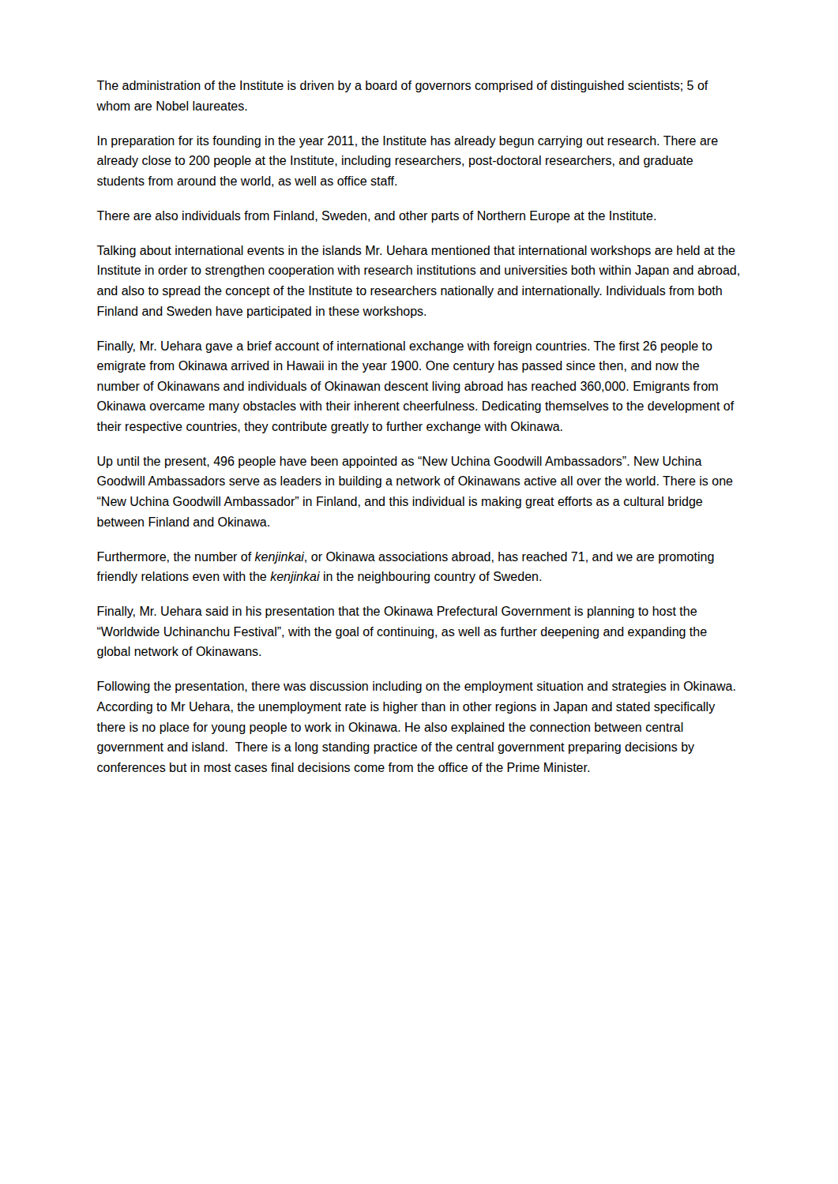The administration of the Institute is driven by a board of governors comprised of distinguished scientists; 5 of whom are Nobel laureates.
In preparation for its founding in the year 2011, the Institute has already begun carrying out research. There are already close to 200 people at the Institute, including researchers, post-doctoral researchers, and graduate students from around the world, as well as office staff.
There are also individuals from Finland, Sweden, and other parts of Northern Europe at the Institute.
Talking about international events in the islands Mr. Uehara mentioned that international workshops are held at the Institute in order to strengthen cooperation with research institutions and universities both within Japan and abroad, and also to spread the concept of the Institute to researchers nationally and internationally. Individuals from both Finland and Sweden have participated in these workshops.
Finally, Mr. Uehara gave a brief account of international exchange with foreign countries. The first 26 people to emigrate from Okinawa arrived in Hawaii in the year 1900. One century has passed since then, and now the number of Okinawans and individuals of Okinawan descent living abroad has reached 360,000. Emigrants from Okinawa overcame many obstacles with their inherent cheerfulness. Dedicating themselves to the development of their respective countries, they contribute greatly to further exchange with Okinawa.
Up until the present, 496 people have been appointed as “New Uchina Goodwill Ambassadors”. New Uchina Goodwill Ambassadors serve as leaders in building a network of Okinawans active all over the world. There is one “New Uchina Goodwill Ambassador” in Finland, and this individual is making great efforts as a cultural bridge between Finland and Okinawa.
Furthermore, the number of kenjinkai, or Okinawa associations abroad, has reached 71, and we are promoting friendly relations even with the kenjinkai in the neighbouring country of Sweden.
Finally, Mr. Uehara said in his presentation that the Okinawa Prefectural Government is planning to host the “Worldwide Uchinanchu Festival”, with the goal of continuing, as well as further deepening and expanding the global network of Okinawans.
Following the presentation, there was discussion including on the employment situation and strategies in Okinawa. According to Mr Uehara, the unemployment rate is higher than in other regions in Japan and stated specifically there is no place for young people to work in Okinawa. He also explained the connection between central government and island. There is a long standing practice of the central government preparing decisions by conferences but in most cases final decisions come from the office of the Prime Minister.